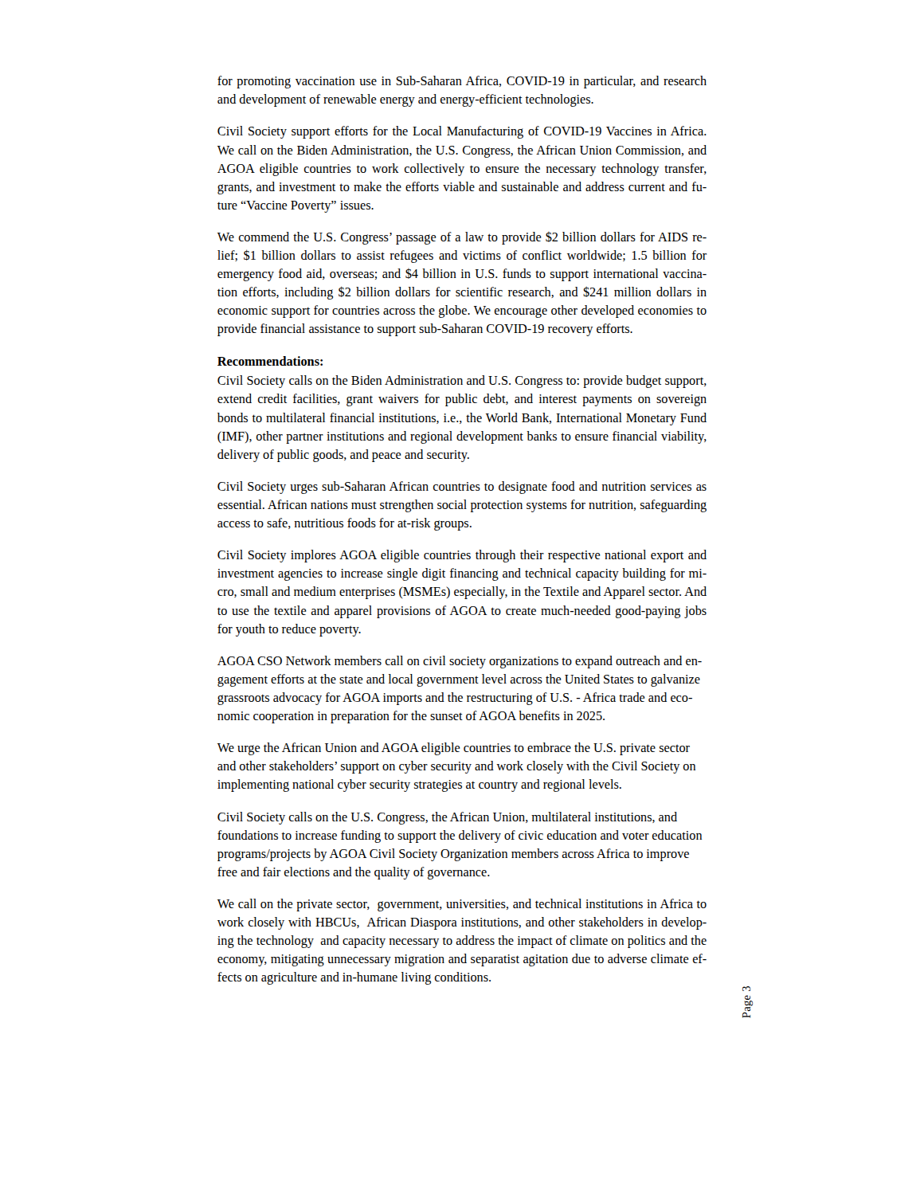for promoting vaccination use in Sub-Saharan Africa, COVID-19 in particular, and research and development of renewable energy and energy-efficient technologies.
Civil Society support efforts for the Local Manufacturing of COVID-19 Vaccines in Africa. We call on the Biden Administration, the U.S. Congress, the African Union Commission, and AGOA eligible countries to work collectively to ensure the necessary technology transfer, grants, and investment to make the efforts viable and sustainable and address current and future “Vaccine Poverty” issues.
We commend the U.S. Congress’ passage of a law to provide $2 billion dollars for AIDS relief; $1 billion dollars to assist refugees and victims of conflict worldwide; 1.5 billion for emergency food aid, overseas; and $4 billion in U.S. funds to support international vaccination efforts, including $2 billion dollars for scientific research, and $241 million dollars in economic support for countries across the globe. We encourage other developed economies to provide financial assistance to support sub-Saharan COVID-19 recovery efforts.
Recommendations:
Civil Society calls on the Biden Administration and U.S. Congress to: provide budget support, extend credit facilities, grant waivers for public debt, and interest payments on sovereign bonds to multilateral financial institutions, i.e., the World Bank, International Monetary Fund (IMF), other partner institutions and regional development banks to ensure financial viability, delivery of public goods, and peace and security.
Civil Society urges sub-Saharan African countries to designate food and nutrition services as essential. African nations must strengthen social protection systems for nutrition, safeguarding access to safe, nutritious foods for at-risk groups.
Civil Society implores AGOA eligible countries through their respective national export and investment agencies to increase single digit financing and technical capacity building for micro, small and medium enterprises (MSMEs) especially, in the Textile and Apparel sector. And to use the textile and apparel provisions of AGOA to create much-needed good-paying jobs for youth to reduce poverty.
AGOA CSO Network members call on civil society organizations to expand outreach and engagement efforts at the state and local government level across the United States to galvanize grassroots advocacy for AGOA imports and the restructuring of U.S. - Africa trade and economic cooperation in preparation for the sunset of AGOA benefits in 2025.
We urge the African Union and AGOA eligible countries to embrace the U.S. private sector and other stakeholders’ support on cyber security and work closely with the Civil Society on implementing national cyber security strategies at country and regional levels.
Civil Society calls on the U.S. Congress, the African Union, multilateral institutions, and foundations to increase funding to support the delivery of civic education and voter education programs/projects by AGOA Civil Society Organization members across Africa to improve free and fair elections and the quality of governance.
We call on the private sector, government, universities, and technical institutions in Africa to work closely with HBCUs, African Diaspora institutions, and other stakeholders in developing the technology and capacity necessary to address the impact of climate on politics and the economy, mitigating unnecessary migration and separatist agitation due to adverse climate effects on agriculture and in-humane living conditions.
Page 3